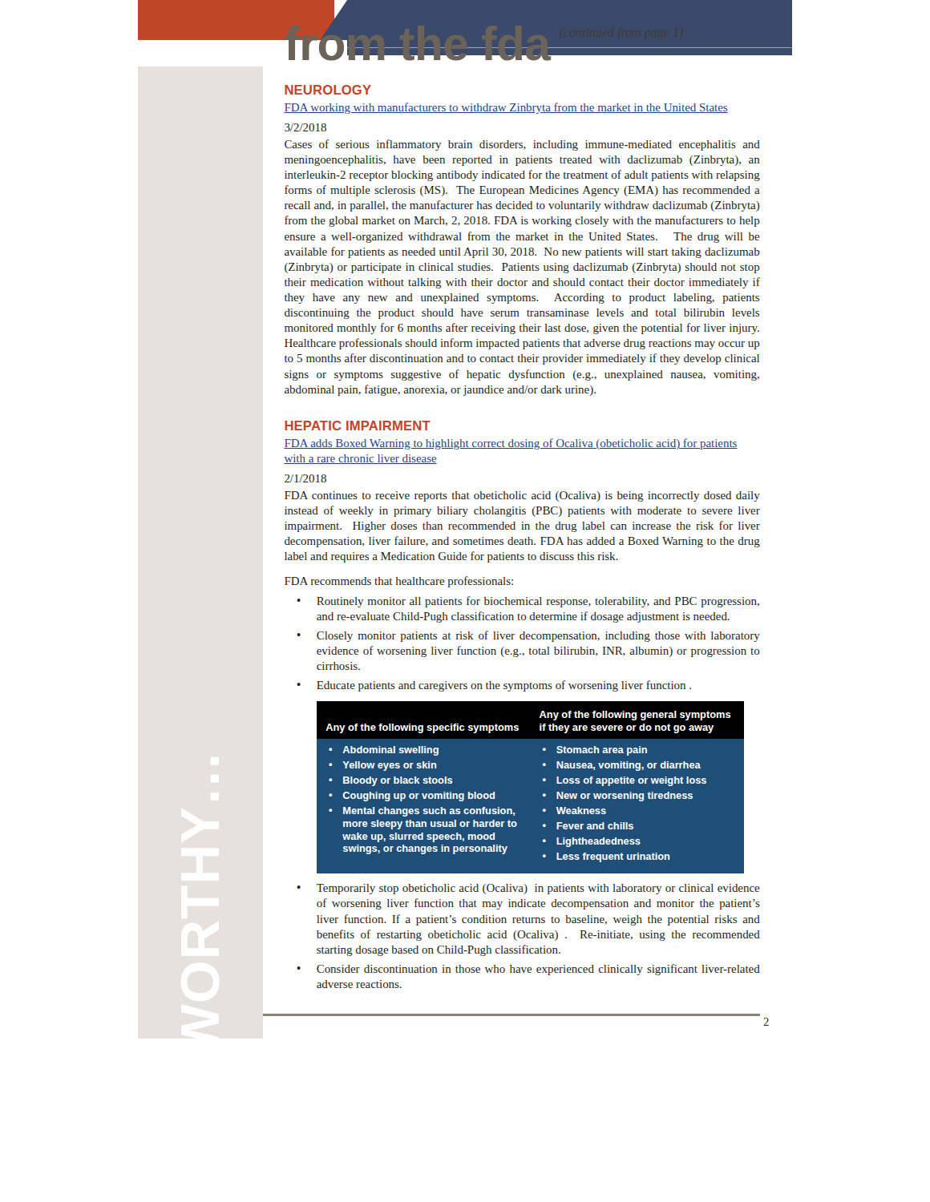NEWSWORTHY…
from the fda
(continued from page 1)
NEUROLOGY
FDA working with manufacturers to withdraw Zinbryta from the market in the United States
3/2/2018
Cases of serious inflammatory brain disorders, including immune-mediated encephalitis and meningoencephalitis, have been reported in patients treated with daclizumab (Zinbryta), an interleukin-2 receptor blocking antibody indicated for the treatment of adult patients with relapsing forms of multiple sclerosis (MS). The European Medicines Agency (EMA) has recommended a recall and, in parallel, the manufacturer has decided to voluntarily withdraw daclizumab (Zinbryta) from the global market on March, 2, 2018. FDA is working closely with the manufacturers to help ensure a well-organized withdrawal from the market in the United States. The drug will be available for patients as needed until April 30, 2018. No new patients will start taking daclizumab (Zinbryta) or participate in clinical studies. Patients using daclizumab (Zinbryta) should not stop their medication without talking with their doctor and should contact their doctor immediately if they have any new and unexplained symptoms. According to product labeling, patients discontinuing the product should have serum transaminase levels and total bilirubin levels monitored monthly for 6 months after receiving their last dose, given the potential for liver injury. Healthcare professionals should inform impacted patients that adverse drug reactions may occur up to 5 months after discontinuation and to contact their provider immediately if they develop clinical signs or symptoms suggestive of hepatic dysfunction (e.g., unexplained nausea, vomiting, abdominal pain, fatigue, anorexia, or jaundice and/or dark urine).
HEPATIC IMPAIRMENT
FDA adds Boxed Warning to highlight correct dosing of Ocaliva (obeticholic acid) for patients with a rare chronic liver disease
2/1/2018
FDA continues to receive reports that obeticholic acid (Ocaliva) is being incorrectly dosed daily instead of weekly in primary biliary cholangitis (PBC) patients with moderate to severe liver impairment. Higher doses than recommended in the drug label can increase the risk for liver decompensation, liver failure, and sometimes death. FDA has added a Boxed Warning to the drug label and requires a Medication Guide for patients to discuss this risk.
FDA recommends that healthcare professionals:
Routinely monitor all patients for biochemical response, tolerability, and PBC progression, and re-evaluate Child-Pugh classification to determine if dosage adjustment is needed.
Closely monitor patients at risk of liver decompensation, including those with laboratory evidence of worsening liver function (e.g., total bilirubin, INR, albumin) or progression to cirrhosis.
Educate patients and caregivers on the symptoms of worsening liver function .
| Any of the following specific symptoms | Any of the following general symptoms if they are severe or do not go away |
| --- | --- |
| Abdominal swelling Yellow eyes or skin Bloody or black stools Coughing up or vomiting blood Mental changes such as confusion, more sleepy than usual or harder to wake up, slurred speech, mood swings, or changes in personality | Stomach area pain Nausea, vomiting, or diarrhea Loss of appetite or weight loss New or worsening tiredness Weakness Fever and chills Lightheadedness Less frequent urination |
Temporarily stop obeticholic acid (Ocaliva) in patients with laboratory or clinical evidence of worsening liver function that may indicate decompensation and monitor the patient’s liver function. If a patient’s condition returns to baseline, weigh the potential risks and benefits of restarting obeticholic acid (Ocaliva) . Re-initiate, using the recommended starting dosage based on Child-Pugh classification.
Consider discontinuation in those who have experienced clinically significant liver-related adverse reactions.
2